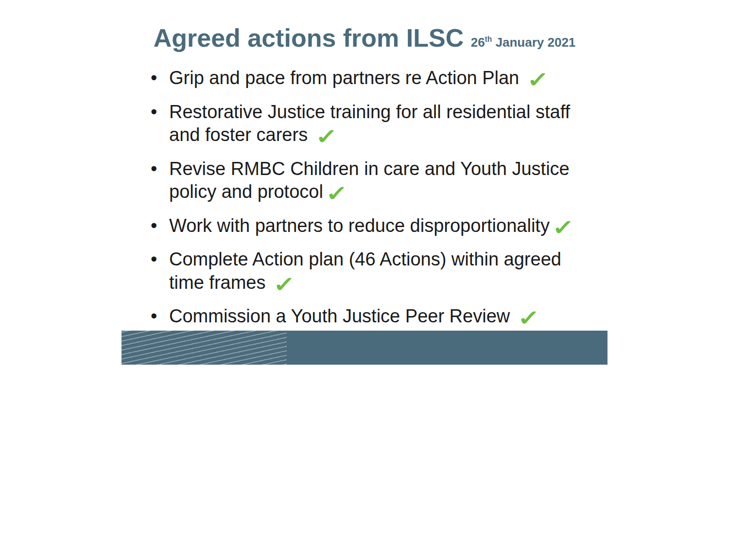Agreed actions from ILSC 26th January 2021
Grip and pace from partners re Action Plan ✓
Restorative Justice training for all residential staff and foster carers ✓
Revise RMBC Children in care and Youth Justice policy and protocol✓
Work with partners to reduce disproportionality✓
Complete Action plan (46 Actions) within agreed time frames ✓
Commission a Youth Justice Peer Review ✓
✓Denotes Action Complete